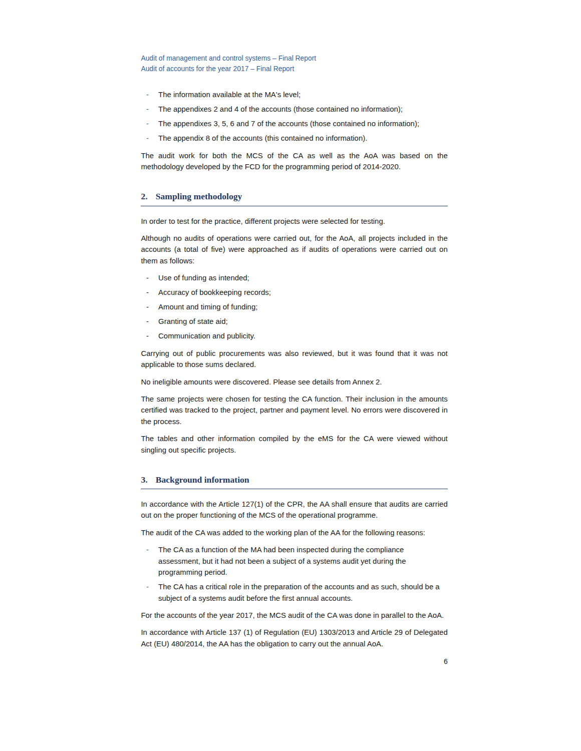Audit of management and control systems – Final Report
Audit of accounts for the year 2017 – Final Report
The information available at the MA's level;
The appendixes 2 and 4 of the accounts (those contained no information);
The appendixes 3, 5, 6 and 7 of the accounts (those contained no information);
The appendix 8 of the accounts (this contained no information).
The audit work for both the MCS of the CA as well as the AoA was based on the methodology developed by the FCD for the programming period of 2014-2020.
2. Sampling methodology
In order to test for the practice, different projects were selected for testing.
Although no audits of operations were carried out, for the AoA, all projects included in the accounts (a total of five) were approached as if audits of operations were carried out on them as follows:
Use of funding as intended;
Accuracy of bookkeeping records;
Amount and timing of funding;
Granting of state aid;
Communication and publicity.
Carrying out of public procurements was also reviewed, but it was found that it was not applicable to those sums declared.
No ineligible amounts were discovered. Please see details from Annex 2.
The same projects were chosen for testing the CA function. Their inclusion in the amounts certified was tracked to the project, partner and payment level. No errors were discovered in the process.
The tables and other information compiled by the eMS for the CA were viewed without singling out specific projects.
3. Background information
In accordance with the Article 127(1) of the CPR, the AA shall ensure that audits are carried out on the proper functioning of the MCS of the operational programme.
The audit of the CA was added to the working plan of the AA for the following reasons:
The CA as a function of the MA had been inspected during the compliance assessment, but it had not been a subject of a systems audit yet during the programming period.
The CA has a critical role in the preparation of the accounts and as such, should be a subject of a systems audit before the first annual accounts.
For the accounts of the year 2017, the MCS audit of the CA was done in parallel to the AoA.
In accordance with Article 137 (1) of Regulation (EU) 1303/2013 and Article 29 of Delegated Act (EU) 480/2014, the AA has the obligation to carry out the annual AoA.
6